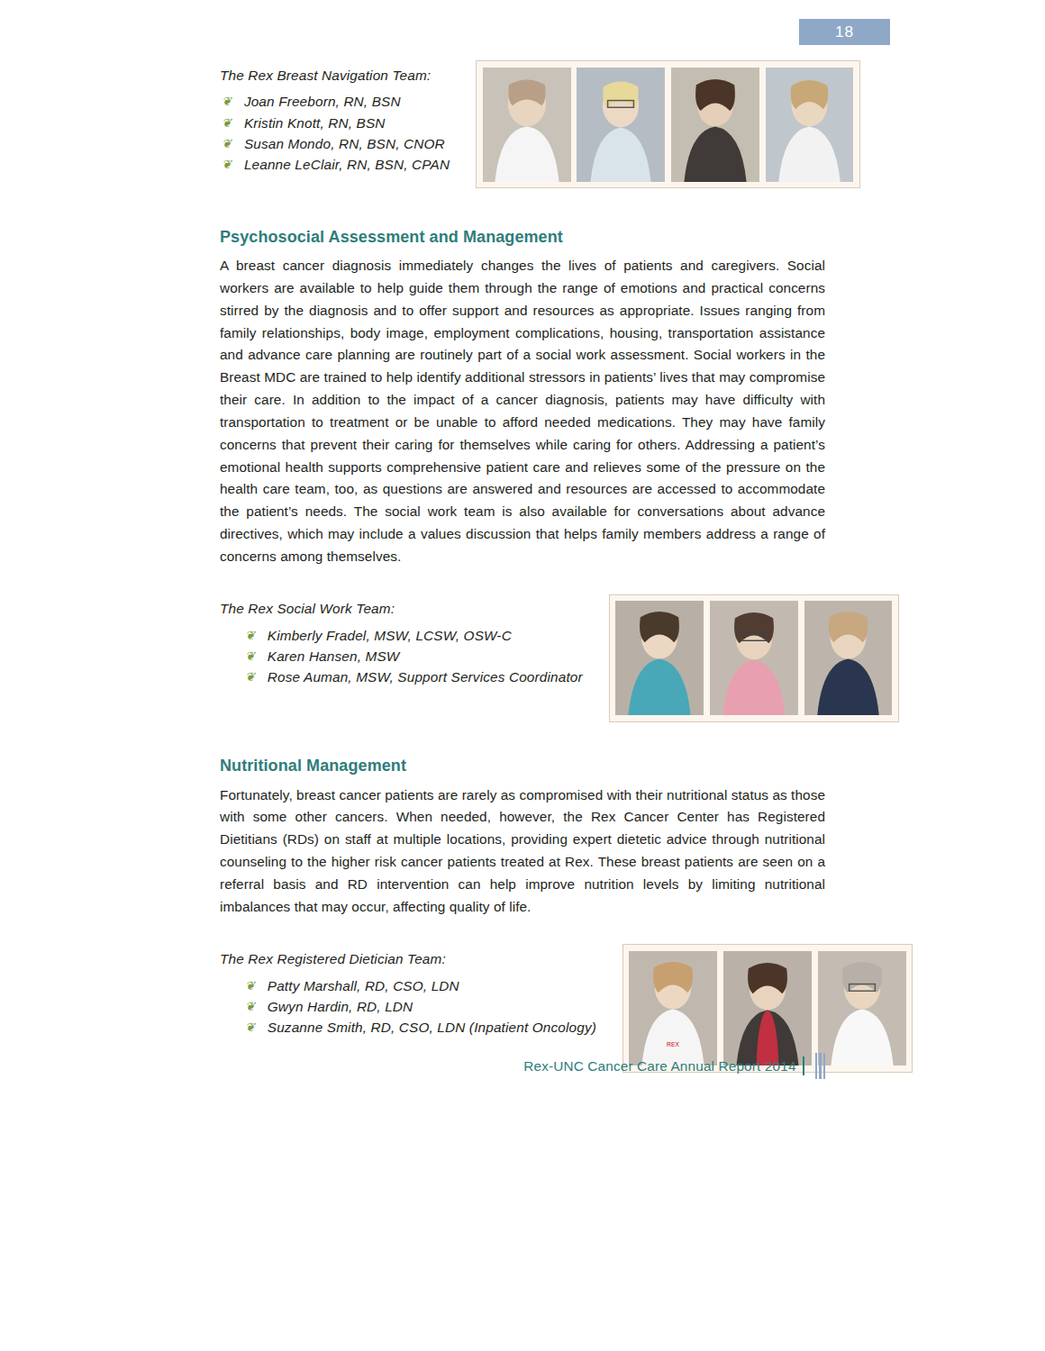18
The Rex Breast Navigation Team:
Joan Freeborn, RN, BSN
Kristin Knott, RN, BSN
Susan Mondo, RN, BSN, CNOR
Leanne LeClair, RN, BSN, CPAN
Psychosocial Assessment and Management
A breast cancer diagnosis immediately changes the lives of patients and caregivers. Social workers are available to help guide them through the range of emotions and practical concerns stirred by the diagnosis and to offer support and resources as appropriate. Issues ranging from family relationships, body image, employment complications, housing, transportation assistance and advance care planning are routinely part of a social work assessment. Social workers in the Breast MDC are trained to help identify additional stressors in patients’ lives that may compromise their care. In addition to the impact of a cancer diagnosis, patients may have difficulty with transportation to treatment or be unable to afford needed medications. They may have family concerns that prevent their caring for themselves while caring for others. Addressing a patient’s emotional health supports comprehensive patient care and relieves some of the pressure on the health care team, too, as questions are answered and resources are accessed to accommodate the patient’s needs. The social work team is also available for conversations about advance directives, which may include a values discussion that helps family members address a range of concerns among themselves.
The Rex Social Work Team:
Kimberly Fradel, MSW, LCSW, OSW-C
Karen Hansen, MSW
Rose Auman, MSW, Support Services Coordinator
Nutritional Management
Fortunately, breast cancer patients are rarely as compromised with their nutritional status as those with some other cancers. When needed, however, the Rex Cancer Center has Registered Dietitians (RDs) on staff at multiple locations, providing expert dietetic advice through nutritional counseling to the higher risk cancer patients treated at Rex. These breast patients are seen on a referral basis and RD intervention can help improve nutrition levels by limiting nutritional imbalances that may occur, affecting quality of life.
The Rex Registered Dietician Team:
Patty Marshall, RD, CSO, LDN
Gwyn Hardin, RD, LDN
Suzanne Smith, RD, CSO, LDN (Inpatient Oncology)
Rex-UNC Cancer Care Annual Report 2014